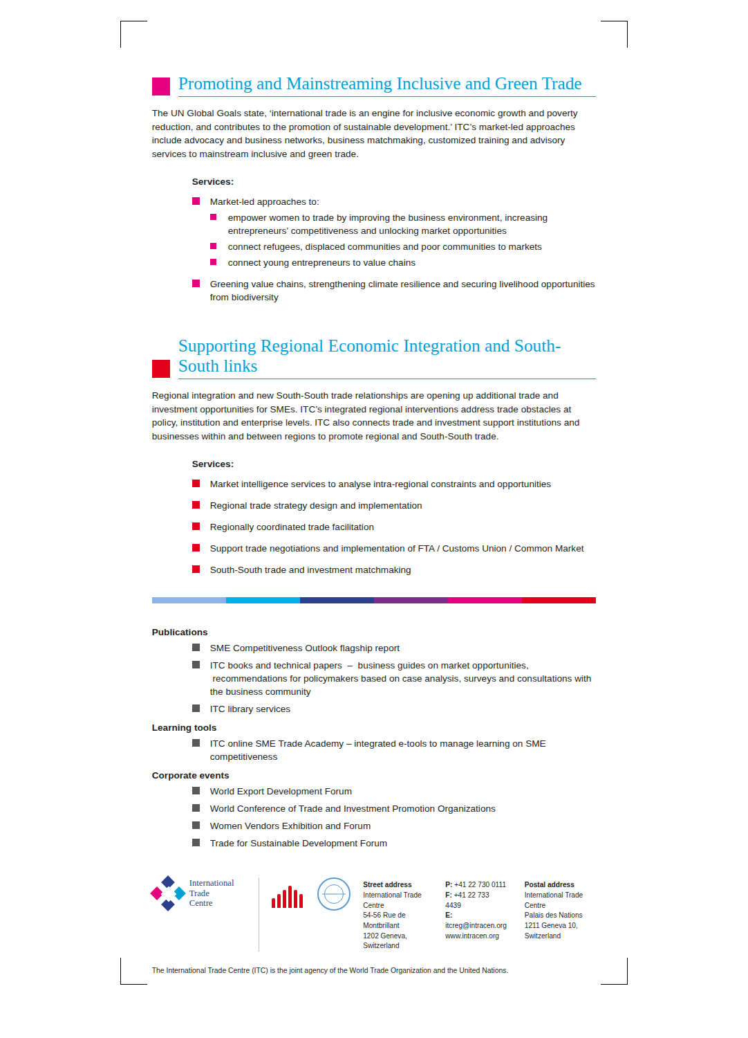Promoting and Mainstreaming Inclusive and Green Trade
The UN Global Goals state, ‘international trade is an engine for inclusive economic growth and poverty reduction, and contributes to the promotion of sustainable development.’ ITC’s market-led approaches include advocacy and business networks, business matchmaking, customized training and advisory services to mainstream inclusive and green trade.
Services:
Market-led approaches to:
empower women to trade by improving the business environment, increasing entrepreneurs’ competitiveness and unlocking market opportunities
connect refugees, displaced communities and poor communities to markets
connect young entrepreneurs to value chains
Greening value chains, strengthening climate resilience and securing livelihood opportunities from biodiversity
Supporting Regional Economic Integration and South-South links
Regional integration and new South-South trade relationships are opening up additional trade and investment opportunities for SMEs. ITC’s integrated regional interventions address trade obstacles at policy, institution and enterprise levels. ITC also connects trade and investment support institutions and businesses within and between regions to promote regional and South-South trade.
Services:
Market intelligence services to analyse intra-regional constraints and opportunities
Regional trade strategy design and implementation
Regionally coordinated trade facilitation
Support trade negotiations and implementation of FTA / Customs Union / Common Market
South-South trade and investment matchmaking
Publications
SME Competitiveness Outlook flagship report
ITC books and technical papers – business guides on market opportunities, recommendations for policymakers based on case analysis, surveys and consultations with the business community
ITC library services
Learning tools
ITC online SME Trade Academy – integrated e-tools to manage learning on SME competitiveness
Corporate events
World Export Development Forum
World Conference of Trade and Investment Promotion Organizations
Women Vendors Exhibition and Forum
Trade for Sustainable Development Forum
International
Trade
Centre
Street address
International Trade Centre
54-56 Rue de Montbrillant
1202 Geneva, Switzerland
P: +41 22 730 0111
F: +41 22 733 4439
E: itcreg@intracen.org
www.intracen.org
Postal address
International Trade Centre
Palais des Nations
1211 Geneva 10, Switzerland
The International Trade Centre (ITC) is the joint agency of the World Trade Organization and the United Nations.